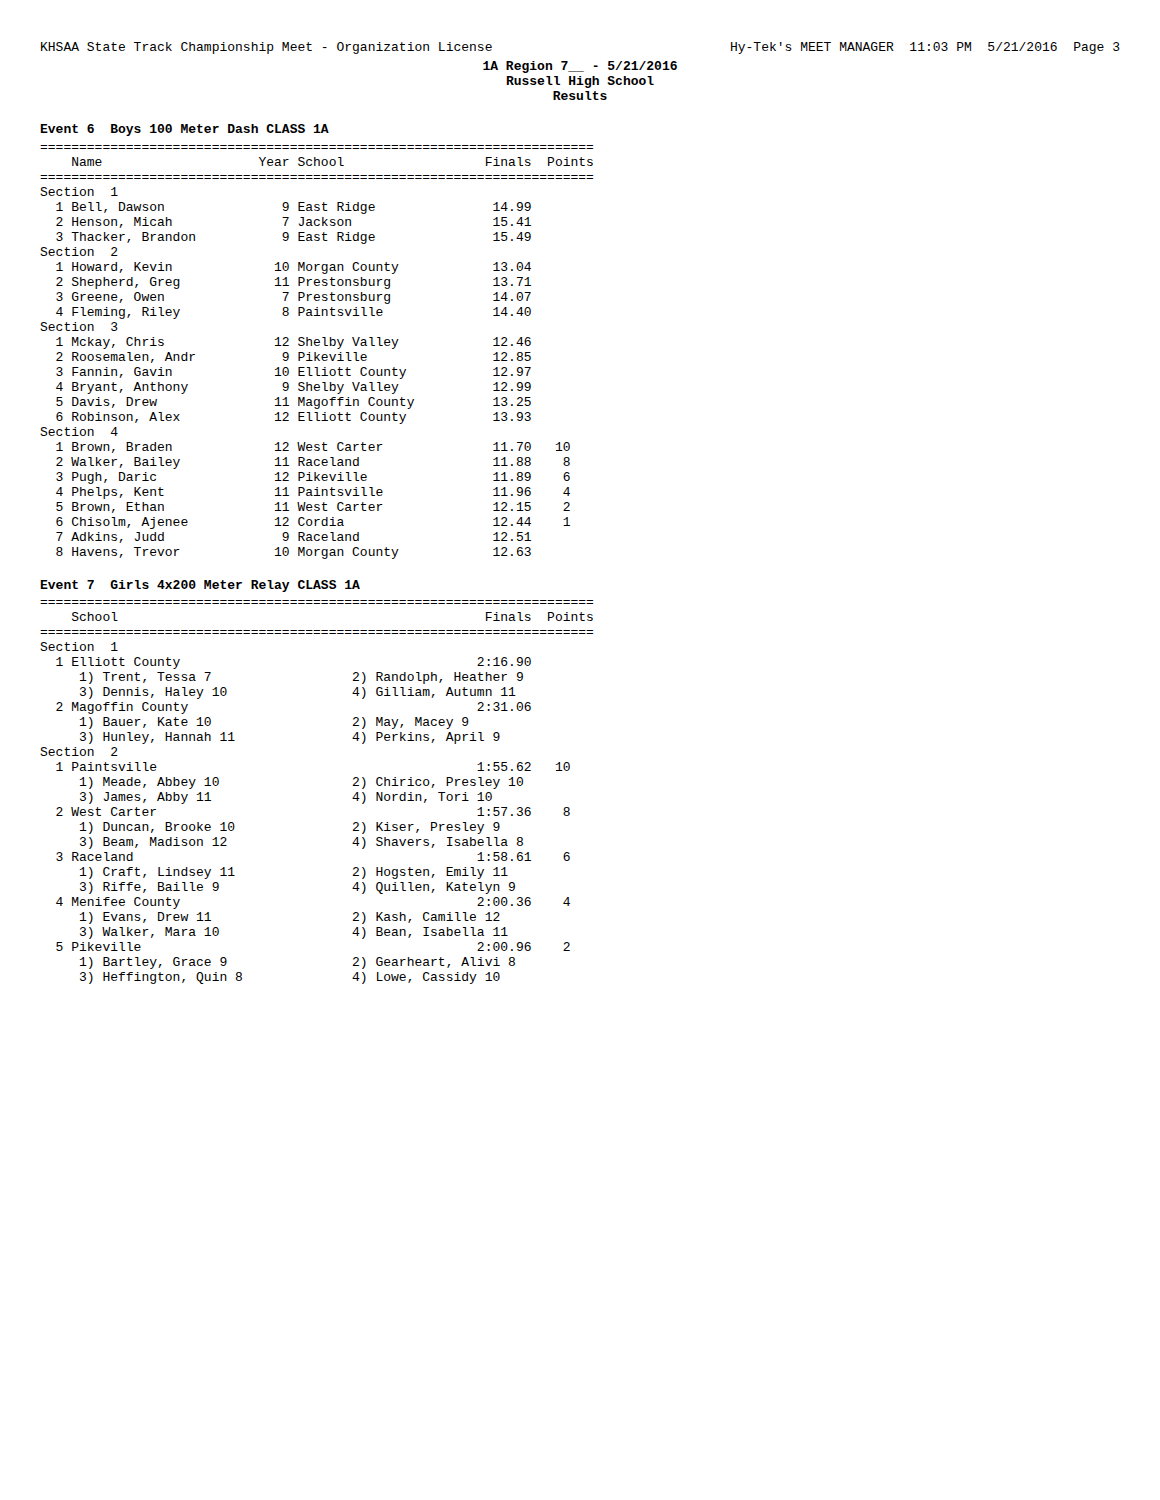KHSAA State Track Championship Meet - Organization License Hy-Tek's MEET MANAGER 11:03 PM 5/21/2016 Page 3
1A Region 7__ - 5/21/2016
Russell High School
Results
Event 6 Boys 100 Meter Dash CLASS 1A
=======================================================================
    Name                    Year School                  Finals  Points
=======================================================================
Section  1
  1 Bell, Dawson               9 East Ridge               14.99
  2 Henson, Micah              7 Jackson                  15.41
  3 Thacker, Brandon           9 East Ridge               15.49
Section  2
  1 Howard, Kevin             10 Morgan County            13.04
  2 Shepherd, Greg            11 Prestonsburg             13.71
  3 Greene, Owen               7 Prestonsburg             14.07
  4 Fleming, Riley             8 Paintsville              14.40
Section  3
  1 Mckay, Chris              12 Shelby Valley            12.46
  2 Roosemalen, Andr           9 Pikeville                12.85
  3 Fannin, Gavin             10 Elliott County           12.97
  4 Bryant, Anthony            9 Shelby Valley            12.99
  5 Davis, Drew               11 Magoffin County          13.25
  6 Robinson, Alex            12 Elliott County           13.93
Section  4
  1 Brown, Braden             12 West Carter              11.70   10
  2 Walker, Bailey            11 Raceland                 11.88    8
  3 Pugh, Daric               12 Pikeville                11.89    6
  4 Phelps, Kent              11 Paintsville              11.96    4
  5 Brown, Ethan              11 West Carter              12.15    2
  6 Chisolm, Ajenee           12 Cordia                   12.44    1
  7 Adkins, Judd               9 Raceland                 12.51
  8 Havens, Trevor            10 Morgan County            12.63
Event 7 Girls 4x200 Meter Relay CLASS 1A
=======================================================================
    School                                               Finals  Points
=======================================================================
Section  1
  1 Elliott County                                      2:16.90
     1) Trent, Tessa 7                  2) Randolph, Heather 9
     3) Dennis, Haley 10                4) Gilliam, Autumn 11
  2 Magoffin County                                     2:31.06
     1) Bauer, Kate 10                  2) May, Macey 9
     3) Hunley, Hannah 11               4) Perkins, April 9
Section  2
  1 Paintsville                                         1:55.62   10
     1) Meade, Abbey 10                 2) Chirico, Presley 10
     3) James, Abby 11                  4) Nordin, Tori 10
  2 West Carter                                         1:57.36    8
     1) Duncan, Brooke 10               2) Kiser, Presley 9
     3) Beam, Madison 12                4) Shavers, Isabella 8
  3 Raceland                                            1:58.61    6
     1) Craft, Lindsey 11               2) Hogsten, Emily 11
     3) Riffe, Baille 9                 4) Quillen, Katelyn 9
  4 Menifee County                                      2:00.36    4
     1) Evans, Drew 11                  2) Kash, Camille 12
     3) Walker, Mara 10                 4) Bean, Isabella 11
  5 Pikeville                                           2:00.96    2
     1) Bartley, Grace 9                2) Gearheart, Alivi 8
     3) Heffington, Quin 8              4) Lowe, Cassidy 10